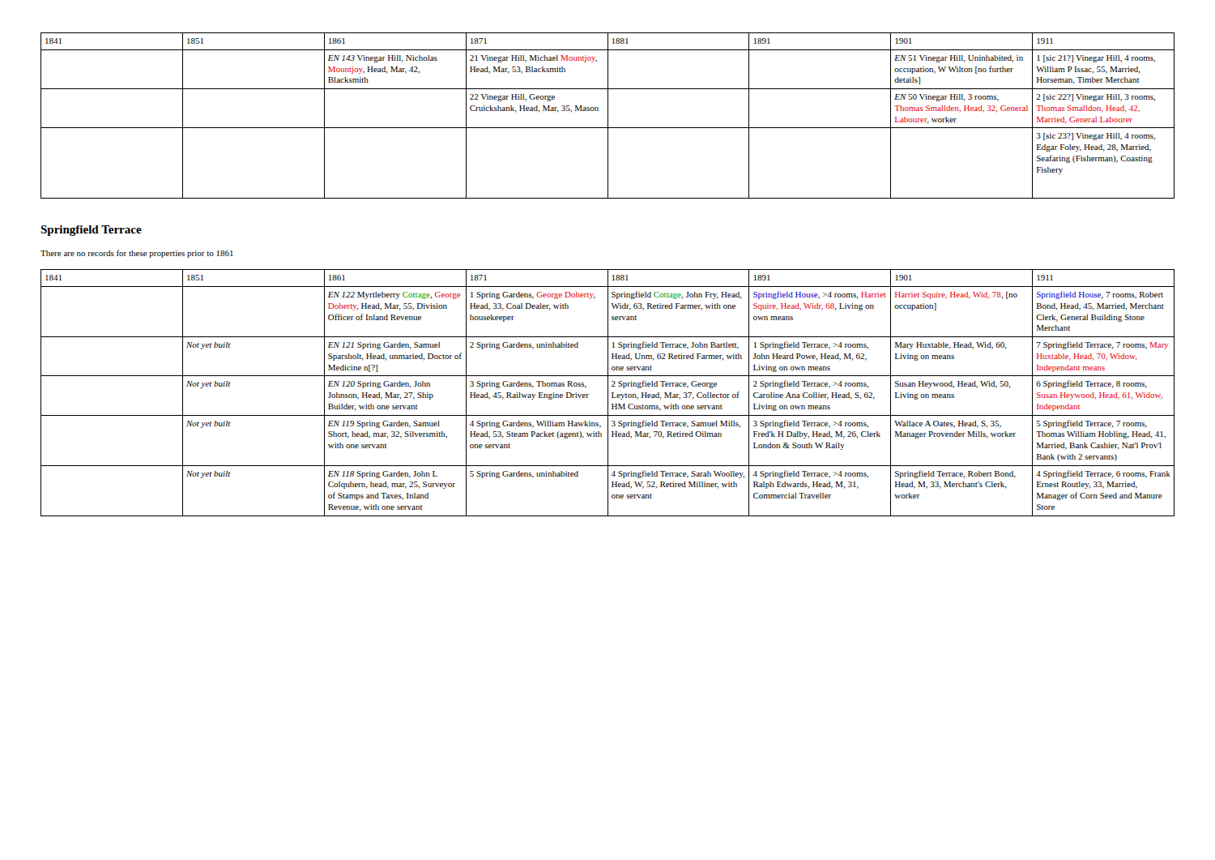| 1841 | 1851 | 1861 | 1871 | 1881 | 1891 | 1901 | 1911 |
| --- | --- | --- | --- | --- | --- | --- | --- |
| | | EN 143 Vinegar Hill, Nicholas Mountjoy , Head, Mar, 42, Blacksmith | 21 Vinegar Hill, Michael Mountjoy , Head, Mar, 53, Blacksmith | | | EN 51 Vinegar Hill, Uninhabited, in occupation, W Wilton [no further details] | 1 [sic 21?] Vinegar Hill, 4 rooms, William P Issac, 55, Married, Horseman, Timber Merchant |
| | | | 22 Vinegar Hill, George Cruickshank, Head, Mar, 35, Mason | | | EN 50 Vinegar Hill, 3 rooms, Thomas Smallden, Head, 32, General Labourer , worker | 2 [sic 22?] Vinegar Hill, 3 rooms, Thomas Smalldon, Head, 42, Married, General Labourer |
| | | | | | | | 3 [sic 23?] Vinegar Hill, 4 rooms, Edgar Foley, Head, 28, Married, Seafaring (Fisherman), Coasting Fishery |
Springfield Terrace
There are no records for these properties prior to 1861
| 1841 | 1851 | 1861 | 1871 | 1881 | 1891 | 1901 | 1911 |
| --- | --- | --- | --- | --- | --- | --- | --- |
| | | EN 122 Myrtleberry Cottage , George Doherty , Head, Mar, 55, Division Officer of Inland Revenue | 1 Spring Gardens, George Doherty , Head, 33, Coal Dealer, with housekeeper | Springfield Cottage , John Fry, Head, Widr, 63, Retired Farmer, with one servant | Springfield House , >4 rooms, Harriet Squire, Head, Widr, 68 , Living on own means | Harriet Squire, Head, Wid, 78 , [no occupation] | Springfield House , 7 rooms, Robert Bond, Head, 45, Married, Merchant Clerk, General Building Stone Merchant |
| | Not yet built | EN 121 Spring Garden, Samuel Sparsholt, Head, unmaried, Doctor of Medicine n[?] | 2 Spring Gardens, uninhabited | 1 Springfield Terrace, John Bartlett, Head, Unm, 62 Retired Farmer, with one servant | 1 Springfield Terrace, >4 rooms, John Heard Powe, Head, M, 62, Living on own means | Mary Huxtable, Head, Wid, 60, Living on means | 7 Springfield Terrace, 7 rooms, Mary Huxtable, Head, 70, Widow, Independant means |
| | Not yet built | EN 120 Spring Garden, John Johnson, Head, Mar, 27, Ship Builder, with one servant | 3 Spring Gardens, Thomas Ross, Head, 45, Railway Engine Driver | 2 Springfield Terrace, George Leyton, Head, Mar, 37, Collector of HM Customs, with one servant | 2 Springfield Terrace, >4 rooms, Caroline Ana Collier, Head, S, 62, Living on own means | Susan Heywood, Head, Wid, 50, Living on means | 6 Springfield Terrace, 8 rooms, Susan Heywood, Head, 61, Widow, Independant |
| | Not yet built | EN 119 Spring Garden, Samuel Short, head, mar, 32, Silversmith, with one servant | 4 Spring Gardens, William Hawkins, Head, 53, Steam Packet (agent), with one servant | 3 Springfield Terrace, Samuel Mills, Head, Mar, 70, Retired Oilman | 3 Springfield Terrace, >4 rooms, Fred'k H Dalby, Head, M, 26, Clerk London & South W Raily | Wallace A Oates, Head, S, 35, Manager Provender Mills, worker | 5 Springfield Terrace, 7 rooms, Thomas William Hobling, Head, 41, Married, Bank Cashier, Nat'l Prov'l Bank (with 2 servants) |
| | Not yet built | EN 118 Spring Garden, John L Colquhern, head, mar, 25, Surveyor of Stamps and Taxes, Inland Revenue, with one servant | 5 Spring Gardens, uninhabited | 4 Springfield Terrace, Sarah Woolley, Head, W, 52, Retired Milliner, with one servant | 4 Springfield Terrace, >4 rooms, Ralph Edwards, Head, M, 31, Commercial Traveller | Springfield Terrace, Robert Bond, Head, M, 33, Merchant's Clerk, worker | 4 Springfield Terrace, 6 rooms, Frank Ernest Routley, 33, Married, Manager of Corn Seed and Manure Store |